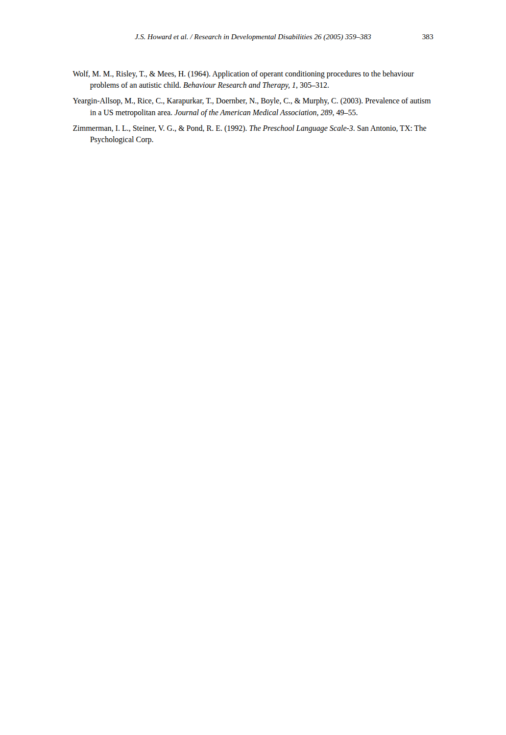J.S. Howard et al. / Research in Developmental Disabilities 26 (2005) 359–383 383
Wolf, M. M., Risley, T., & Mees, H. (1964). Application of operant conditioning procedures to the behaviour problems of an autistic child. Behaviour Research and Therapy, 1, 305–312.
Yeargin-Allsop, M., Rice, C., Karapurkar, T., Doernber, N., Boyle, C., & Murphy, C. (2003). Prevalence of autism in a US metropolitan area. Journal of the American Medical Association, 289, 49–55.
Zimmerman, I. L., Steiner, V. G., & Pond, R. E. (1992). The Preschool Language Scale-3. San Antonio, TX: The Psychological Corp.